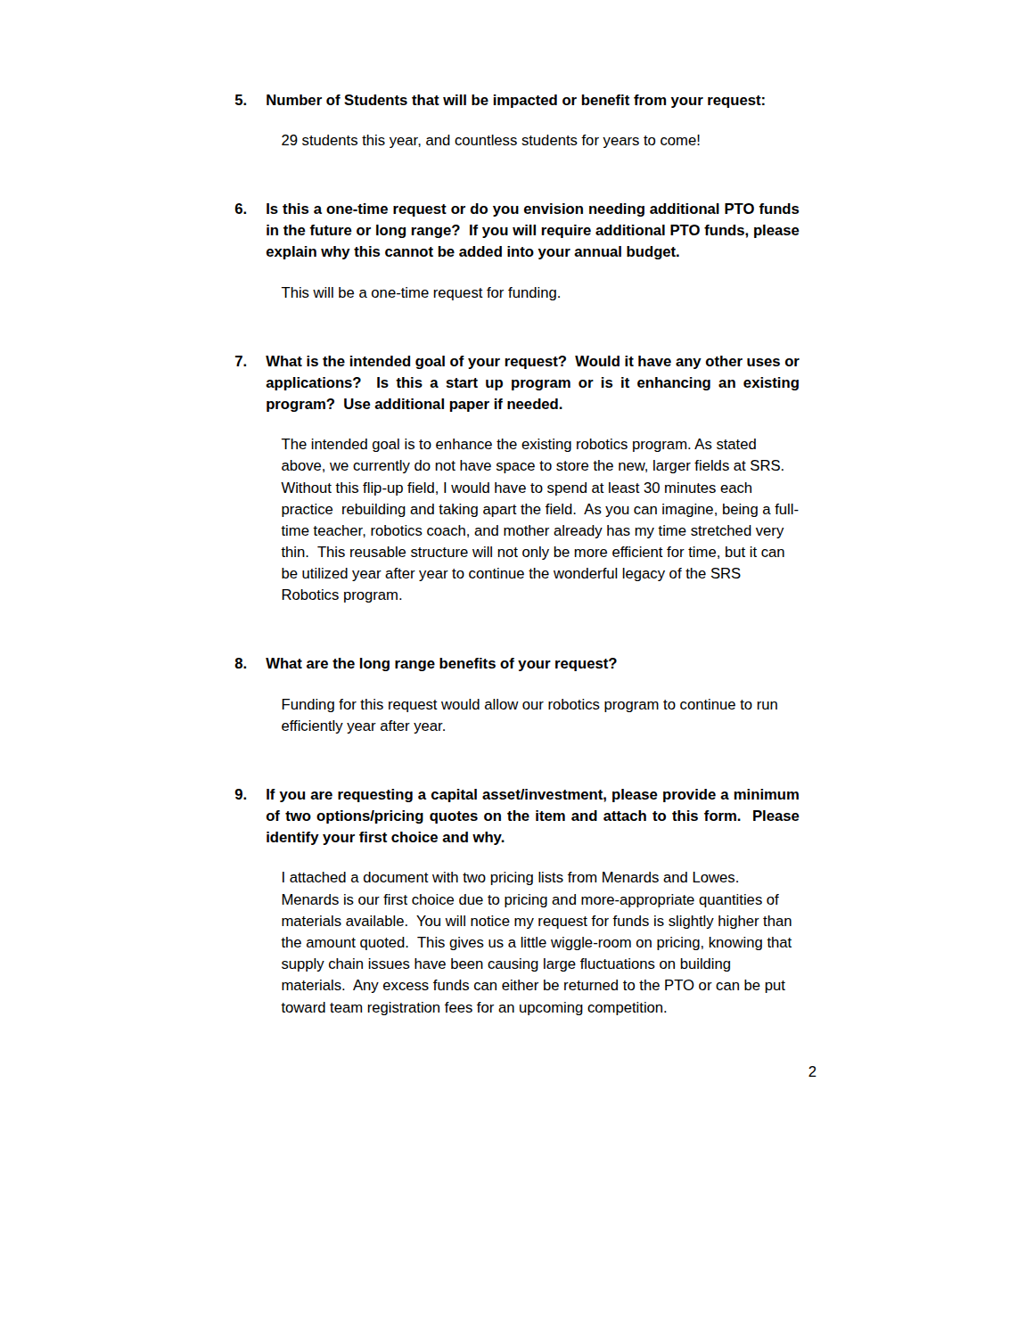5.
Number of Students that will be impacted or benefit from your request:
29 students this year, and countless students for years to come!
6.
Is this a one-time request or do you envision needing additional PTO funds in the future or long range? If you will require additional PTO funds, please explain why this cannot be added into your annual budget.
This will be a one-time request for funding.
7.
What is the intended goal of your request? Would it have any other uses or applications? Is this a start up program or is it enhancing an existing program? Use additional paper if needed.
The intended goal is to enhance the existing robotics program. As stated above, we currently do not have space to store the new, larger fields at SRS. Without this flip-up field, I would have to spend at least 30 minutes each practice rebuilding and taking apart the field. As you can imagine, being a full-time teacher, robotics coach, and mother already has my time stretched very thin. This reusable structure will not only be more efficient for time, but it can be utilized year after year to continue the wonderful legacy of the SRS Robotics program.
8.
What are the long range benefits of your request?
Funding for this request would allow our robotics program to continue to run efficiently year after year.
9.
If you are requesting a capital asset/investment, please provide a minimum of two options/pricing quotes on the item and attach to this form. Please identify your first choice and why.
I attached a document with two pricing lists from Menards and Lowes. Menards is our first choice due to pricing and more-appropriate quantities of materials available. You will notice my request for funds is slightly higher than the amount quoted. This gives us a little wiggle-room on pricing, knowing that supply chain issues have been causing large fluctuations on building materials. Any excess funds can either be returned to the PTO or can be put toward team registration fees for an upcoming competition.
2